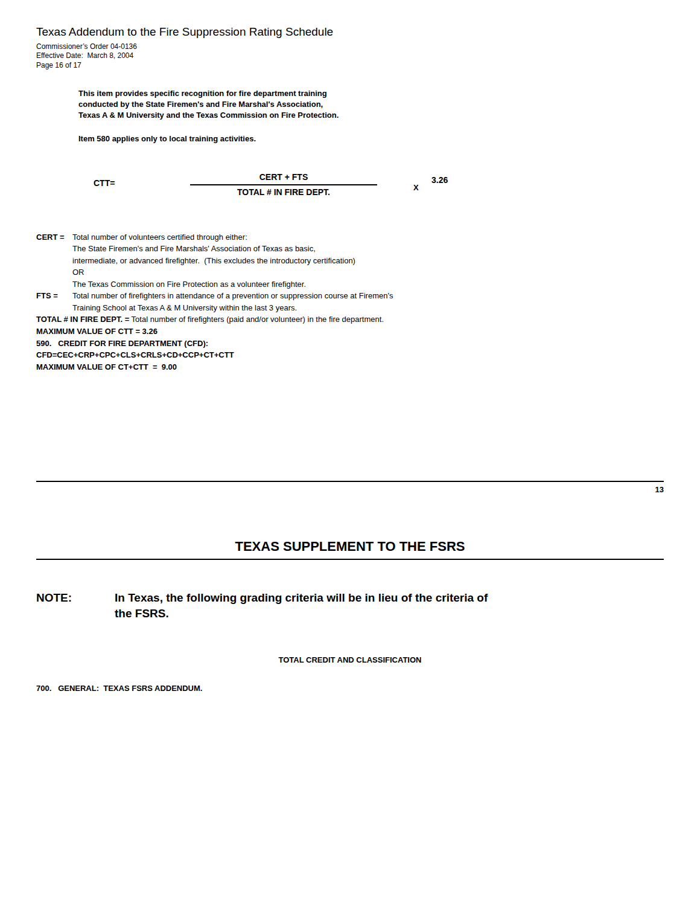Texas Addendum to the Fire Suppression Rating Schedule
Commissioner’s Order 04-0136
Effective Date: March 8, 2004
Page 16 of 17
This item provides specific recognition for fire department training
conducted by the State Firemen's and Fire Marshal's Association,
Texas A & M University and the Texas Commission on Fire Protection.
Item 580 applies only to local training activities.
CTT=
CERT + FTS
TOTAL # IN FIRE DEPT.
X
3.26
CERT =
Total number of volunteers certified through either:
The State Firemen's and Fire Marshals' Association of Texas as basic,
intermediate, or advanced firefighter. (This excludes the introductory certification)
OR
The Texas Commission on Fire Protection as a volunteer firefighter.
FTS =
Total number of firefighters in attendance of a prevention or suppression course at Firemen's
Training School at Texas A & M University within the last 3 years.
TOTAL # IN FIRE DEPT. = Total number of firefighters (paid and/or volunteer) in the fire department.
MAXIMUM VALUE OF CTT = 3.26
590. CREDIT FOR FIRE DEPARTMENT (CFD):
CFD=CEC+CRP+CPC+CLS+CRLS+CD+CCP+CT+CTT
MAXIMUM VALUE OF CT+CTT = 9.00
13
TEXAS SUPPLEMENT TO THE FSRS
NOTE:
In Texas, the following grading criteria will be in lieu of the criteria of the FSRS.
TOTAL CREDIT AND CLASSIFICATION
700. GENERAL: TEXAS FSRS ADDENDUM.